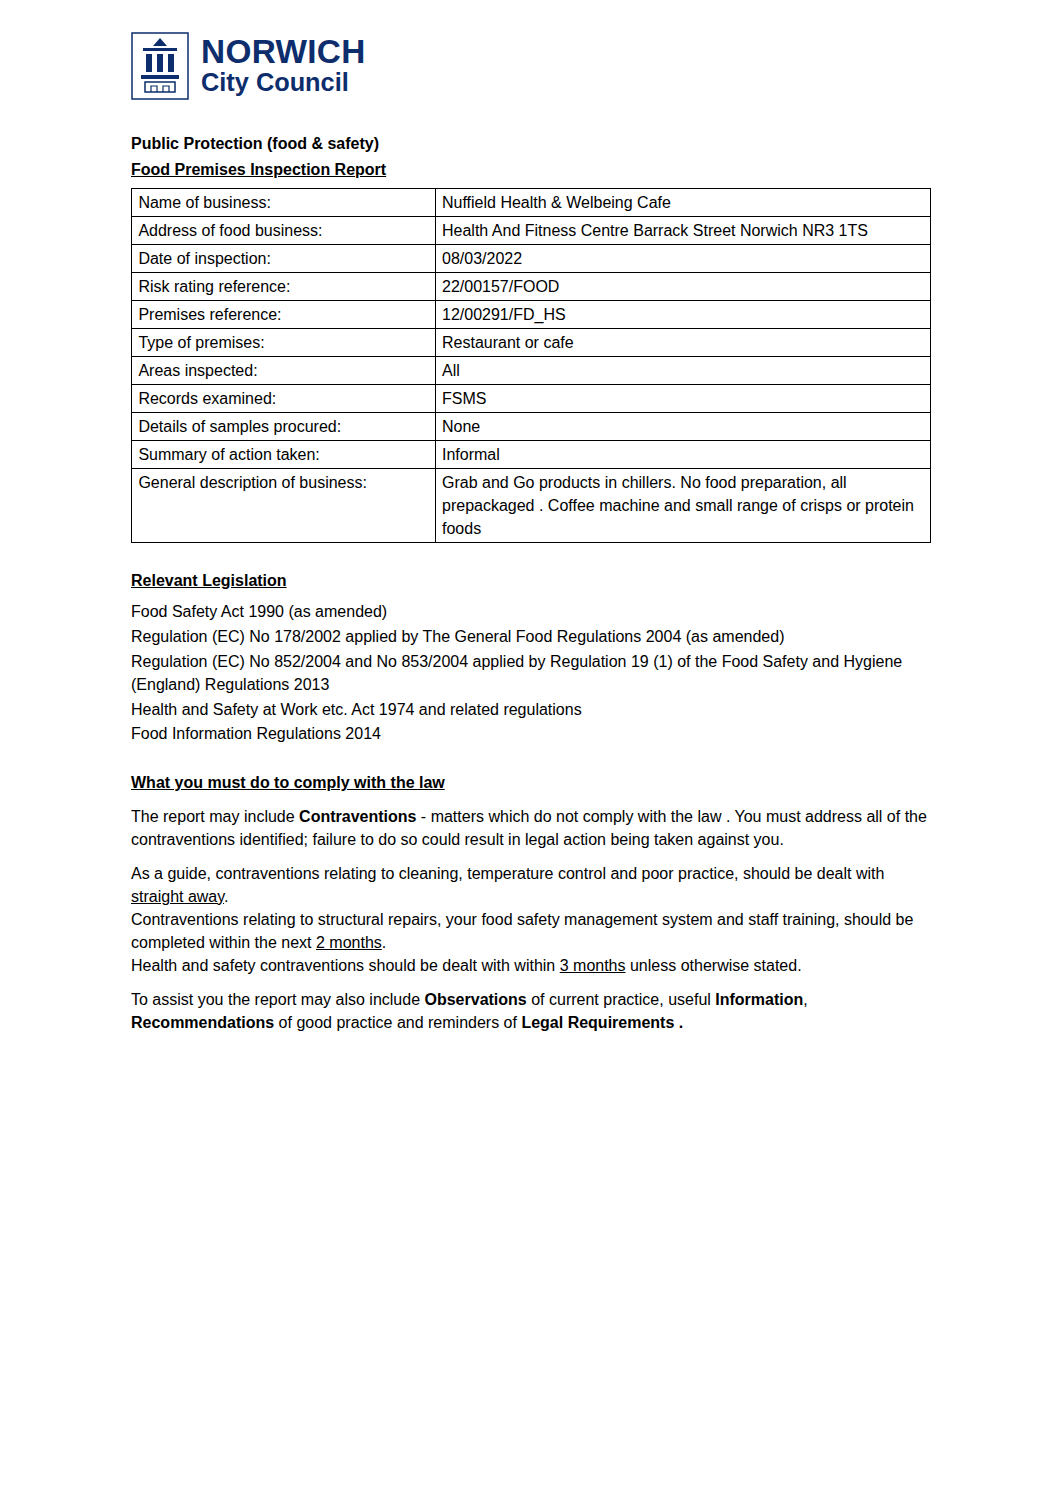City crest
NORWICH City Council
Public Protection (food & safety)
Food Premises Inspection Report
| Name of business: | Nuffield Health & Welbeing Cafe |
| Address of food business: | Health And Fitness Centre Barrack Street Norwich NR3 1TS |
| Date of inspection: | 08/03/2022 |
| Risk rating reference: | 22/00157/FOOD |
| Premises reference: | 12/00291/FD_HS |
| Type of premises: | Restaurant or cafe |
| Areas inspected: | All |
| Records examined: | FSMS |
| Details of samples procured: | None |
| Summary of action taken: | Informal |
| General description of business: | Grab and Go products in chillers. No food preparation, all prepackaged . Coffee machine and small range of crisps or protein foods |
Relevant Legislation
Food Safety Act 1990 (as amended)
Regulation (EC) No 178/2002 applied by The General Food Regulations 2004 (as amended)
Regulation (EC) No 852/2004 and No 853/2004 applied by Regulation 19 (1) of the Food Safety and Hygiene (England) Regulations 2013
Health and Safety at Work etc. Act 1974 and related regulations
Food Information Regulations 2014
What you must do to comply with the law
The report may include Contraventions - matters which do not comply with the law . You must address all of the contraventions identified; failure to do so could result in legal action being taken against you.
As a guide, contraventions relating to cleaning, temperature control and poor practice, should be dealt with straight away.
Contraventions relating to structural repairs, your food safety management system and staff training, should be completed within the next 2 months.
Health and safety contraventions should be dealt with within 3 months unless otherwise stated.
To assist you the report may also include Observations of current practice, useful Information, Recommendations of good practice and reminders of Legal Requirements .